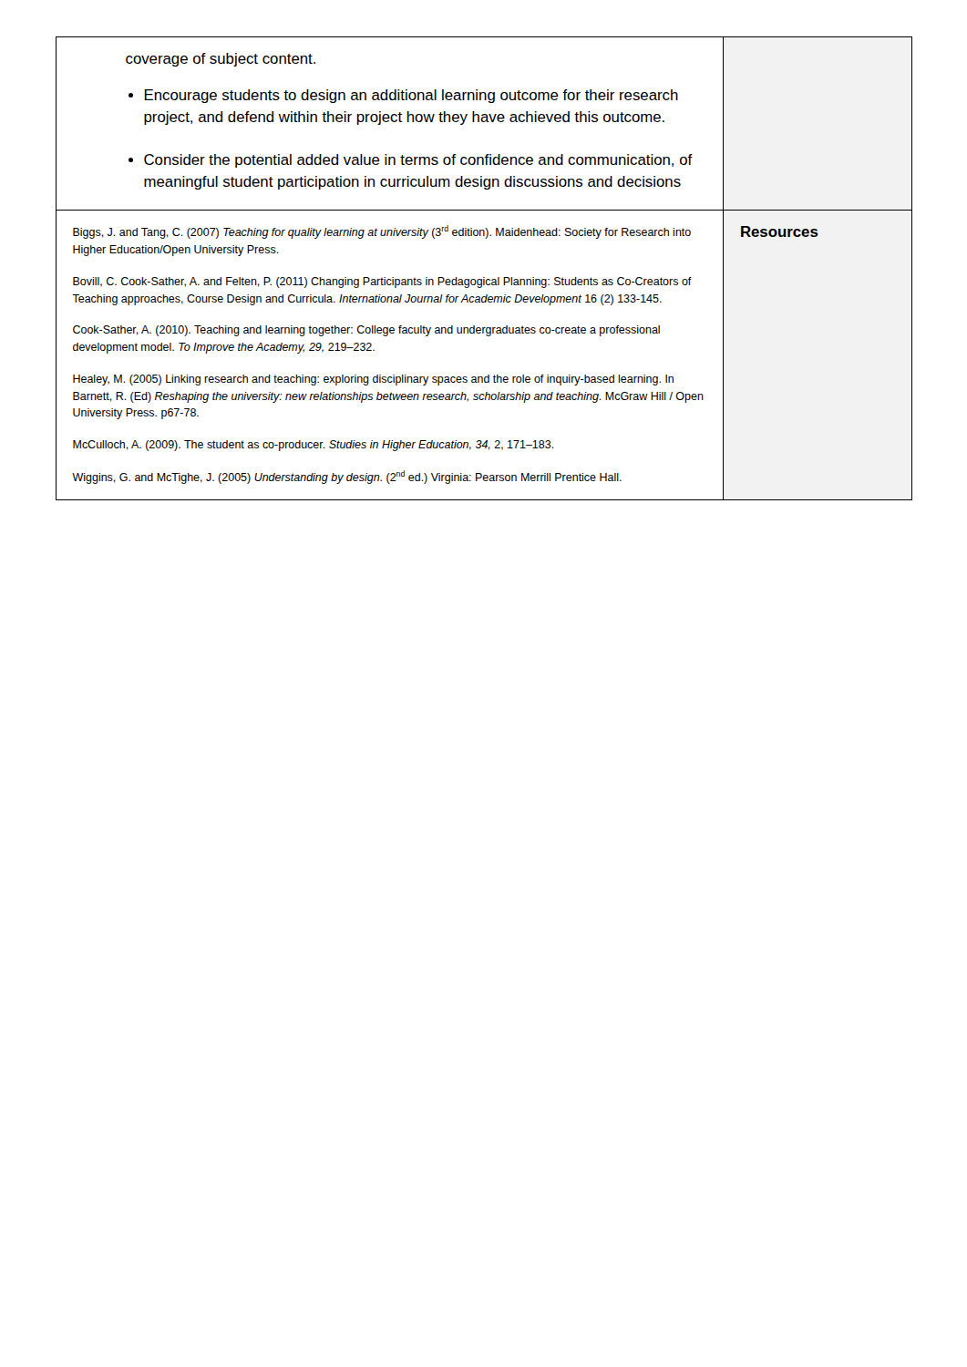| coverage of subject content. Encourage students to design an additional learning outcome for their research project, and defend within their project how they have achieved this outcome. Consider the potential added value in terms of confidence and communication, of meaningful student participation in curriculum design discussions and decisions | |
| Biggs, J. and Tang, C. (2007) Teaching for quality learning at university (3 rd edition). Maidenhead: Society for Research into Higher Education/Open University Press. Bovill, C. Cook-Sather, A. and Felten, P. (2011) Changing Participants in Pedagogical Planning: Students as Co-Creators of Teaching approaches, Course Design and Curricula. International Journal for Academic Development 16 (2) 133-145. Cook-Sather, A. (2010). Teaching and learning together: College faculty and undergraduates co-create a professional development model. To Improve the Academy, 29, 219–232. Healey, M. (2005) Linking research and teaching: exploring disciplinary spaces and the role of inquiry-based learning. In Barnett, R. (Ed) Reshaping the university: new relationships between research, scholarship and teaching . McGraw Hill / Open University Press. p67-78. McCulloch, A. (2009). The student as co-producer. Studies in Higher Education, 34, 2, 171–183. Wiggins, G. and McTighe, J. (2005) Understanding by design . (2 nd ed.) Virginia: Pearson Merrill Prentice Hall. | Resources |